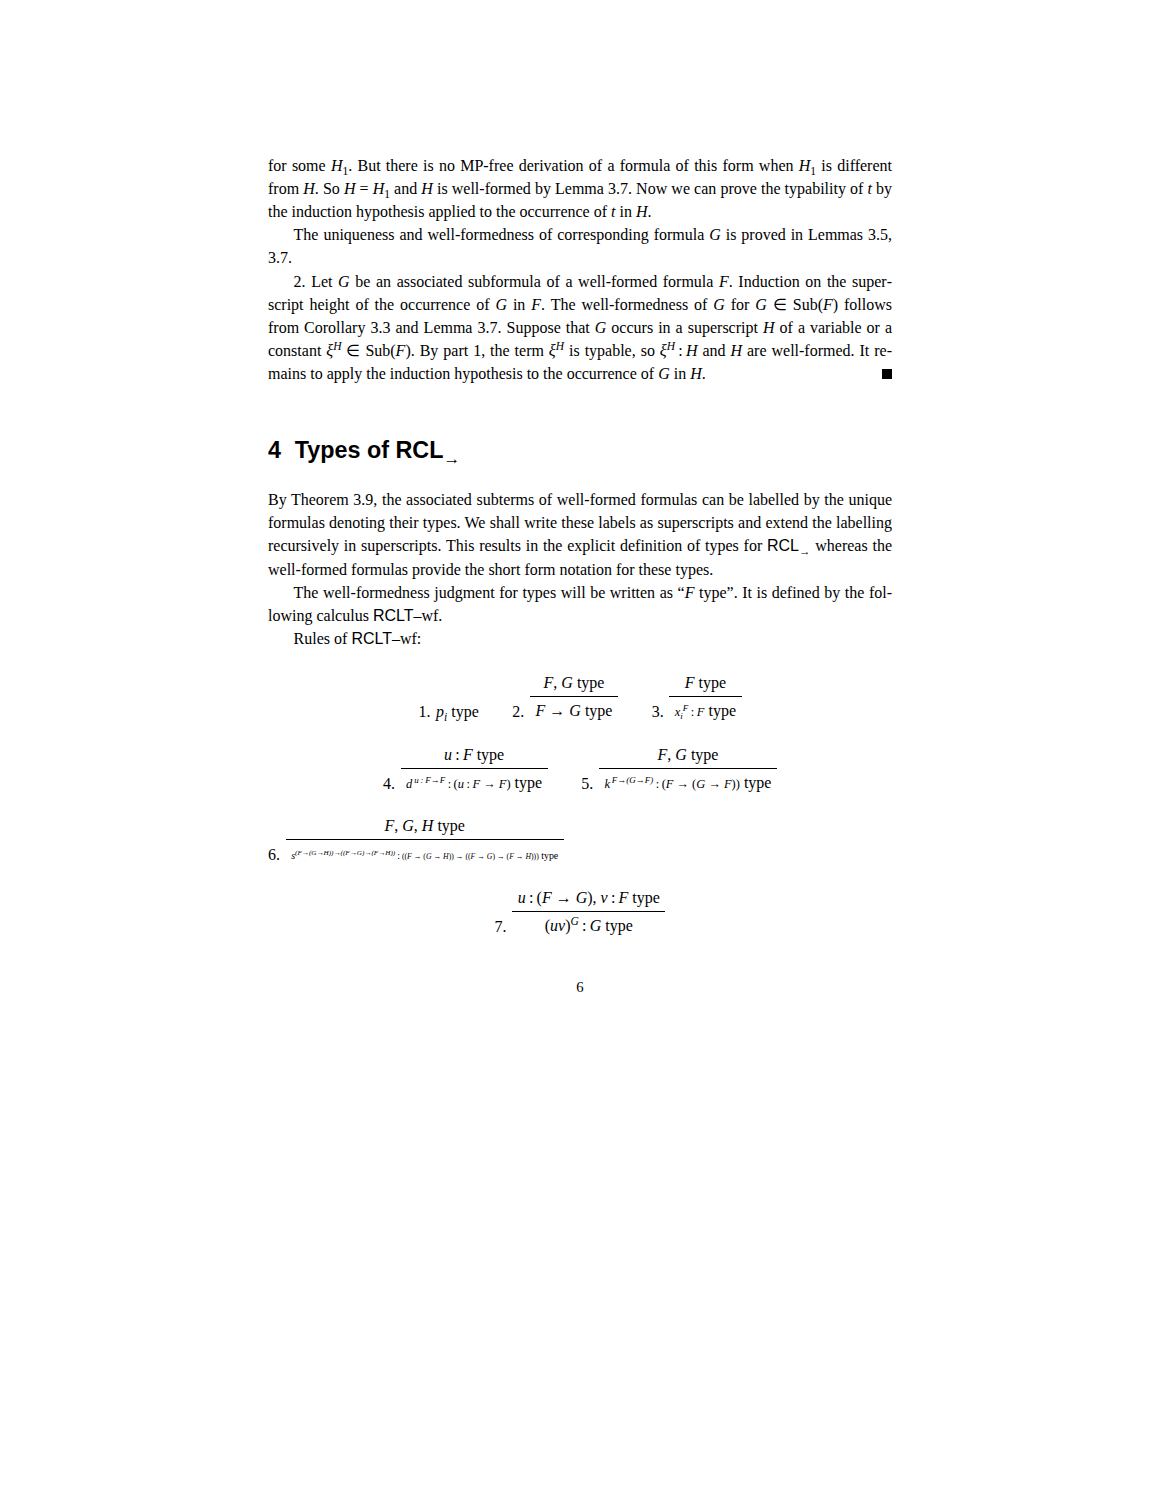for some H1. But there is no MP-free derivation of a formula of this form when H1 is different from H. So H = H1 and H is well-formed by Lemma 3.7. Now we can prove the typability of t by the induction hypothesis applied to the occurrence of t in H.
The uniqueness and well-formedness of corresponding formula G is proved in Lemmas 3.5, 3.7.
2. Let G be an associated subformula of a well-formed formula F. Induction on the superscript height of the occurrence of G in F. The well-formedness of G for G ∈ Sub(F) follows from Corollary 3.3 and Lemma 3.7. Suppose that G occurs in a superscript H of a variable or a constant ξH ∈ Sub(F). By part 1, the term ξH is typable, so ξH : H and H are well-formed. It remains to apply the induction hypothesis to the occurrence of G in H.
4 Types of RCL→
By Theorem 3.9, the associated subterms of well-formed formulas can be labelled by the unique formulas denoting their types. We shall write these labels as superscripts and extend the labelling recursively in superscripts. This results in the explicit definition of types for RCL→ whereas the well-formed formulas provide the short form notation for these types.
The well-formedness judgment for types will be written as “F type”. It is defined by the following calculus RCLT–wf.
Rules of RCLT–wf:
1. pi type
2. F, G type F → G type
3. F type xiF : F type
4. u : F type d u : F→F : (u : F → F) type
5. F, G type k F→(G→F) : (F → (G → F)) type
6. F, G, H type s(F→(G→H))→((F→G)→(F→H)) : ((F → (G → H)) → ((F → G) → (F → H))) type
7. u : (F → G), v : F type (uv)G : G type
6